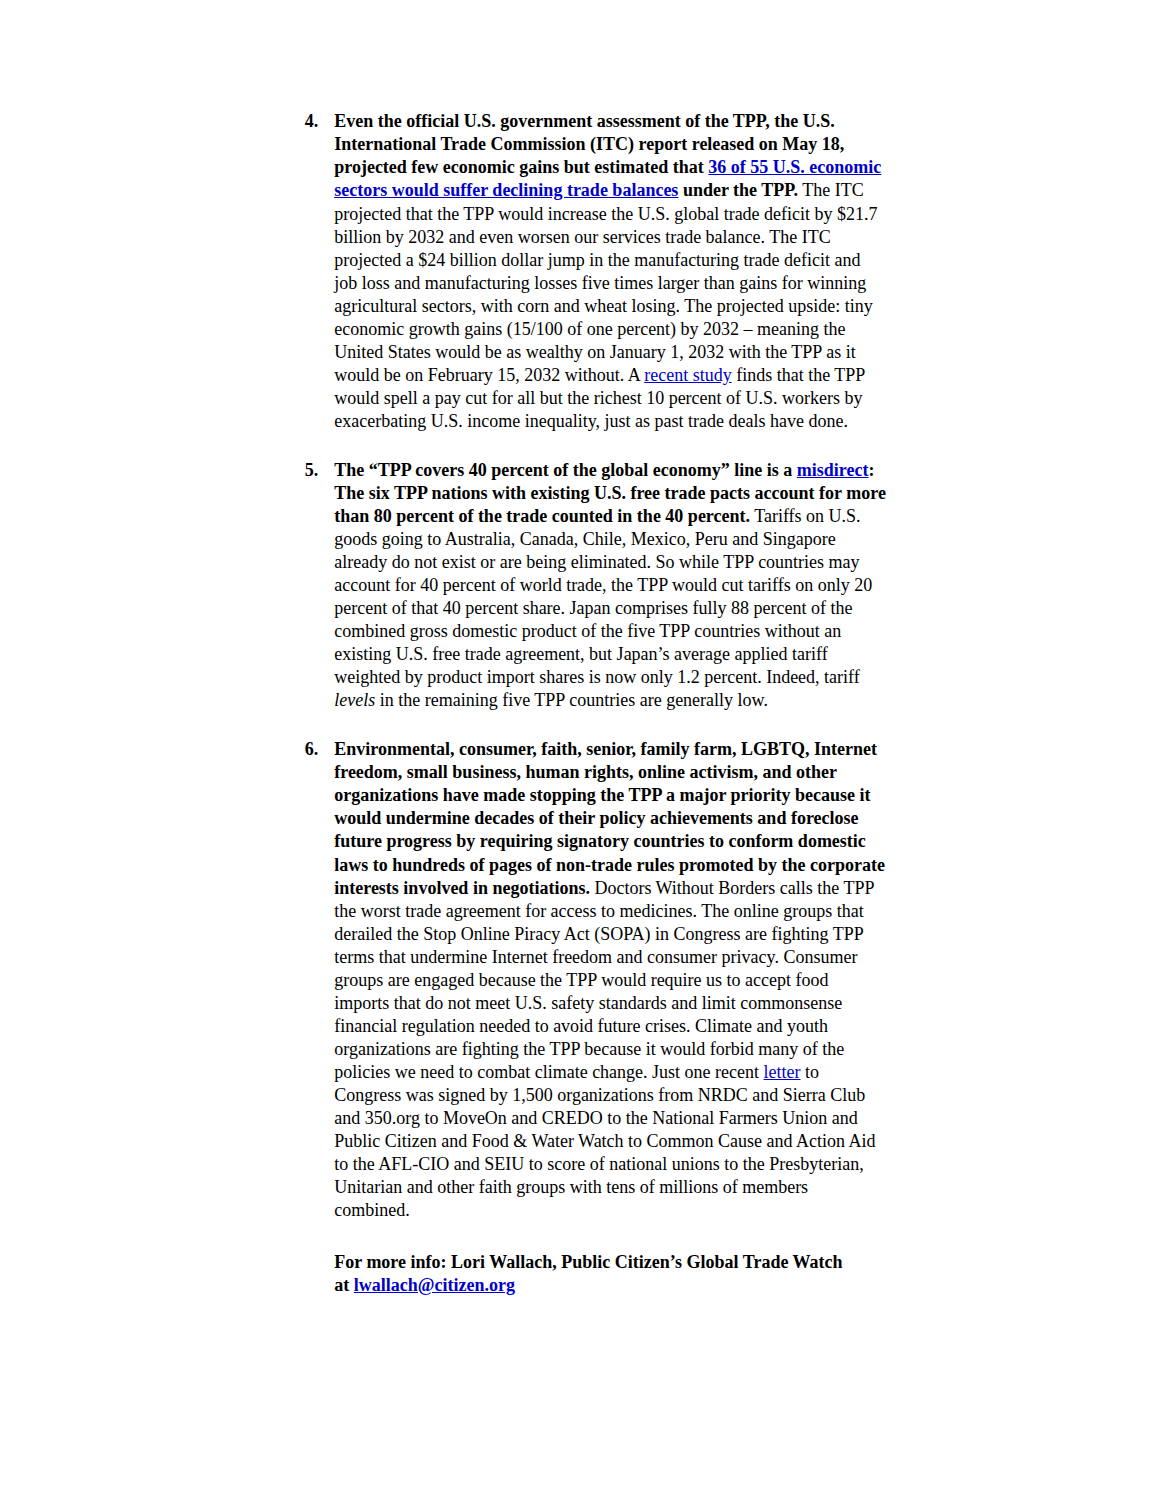Even the official U.S. government assessment of the TPP, the U.S. International Trade Commission (ITC) report released on May 18, projected few economic gains but estimated that 36 of 55 U.S. economic sectors would suffer declining trade balances under the TPP. The ITC projected that the TPP would increase the U.S. global trade deficit by $21.7 billion by 2032 and even worsen our services trade balance. The ITC projected a $24 billion dollar jump in the manufacturing trade deficit and job loss and manufacturing losses five times larger than gains for winning agricultural sectors, with corn and wheat losing. The projected upside: tiny economic growth gains (15/100 of one percent) by 2032 – meaning the United States would be as wealthy on January 1, 2032 with the TPP as it would be on February 15, 2032 without. A recent study finds that the TPP would spell a pay cut for all but the richest 10 percent of U.S. workers by exacerbating U.S. income inequality, just as past trade deals have done.
The “TPP covers 40 percent of the global economy” line is a misdirect: The six TPP nations with existing U.S. free trade pacts account for more than 80 percent of the trade counted in the 40 percent. Tariffs on U.S. goods going to Australia, Canada, Chile, Mexico, Peru and Singapore already do not exist or are being eliminated. So while TPP countries may account for 40 percent of world trade, the TPP would cut tariffs on only 20 percent of that 40 percent share. Japan comprises fully 88 percent of the combined gross domestic product of the five TPP countries without an existing U.S. free trade agreement, but Japan’s average applied tariff weighted by product import shares is now only 1.2 percent. Indeed, tariff levels in the remaining five TPP countries are generally low.
Environmental, consumer, faith, senior, family farm, LGBTQ, Internet freedom, small business, human rights, online activism, and other organizations have made stopping the TPP a major priority because it would undermine decades of their policy achievements and foreclose future progress by requiring signatory countries to conform domestic laws to hundreds of pages of non-trade rules promoted by the corporate interests involved in negotiations. Doctors Without Borders calls the TPP the worst trade agreement for access to medicines. The online groups that derailed the Stop Online Piracy Act (SOPA) in Congress are fighting TPP terms that undermine Internet freedom and consumer privacy. Consumer groups are engaged because the TPP would require us to accept food imports that do not meet U.S. safety standards and limit commonsense financial regulation needed to avoid future crises. Climate and youth organizations are fighting the TPP because it would forbid many of the policies we need to combat climate change. Just one recent letter to Congress was signed by 1,500 organizations from NRDC and Sierra Club and 350.org to MoveOn and CREDO to the National Farmers Union and Public Citizen and Food & Water Watch to Common Cause and Action Aid to the AFL-CIO and SEIU to score of national unions to the Presbyterian, Unitarian and other faith groups with tens of millions of members combined.
For more info: Lori Wallach, Public Citizen’s Global Trade Watch
at lwallach@citizen.org